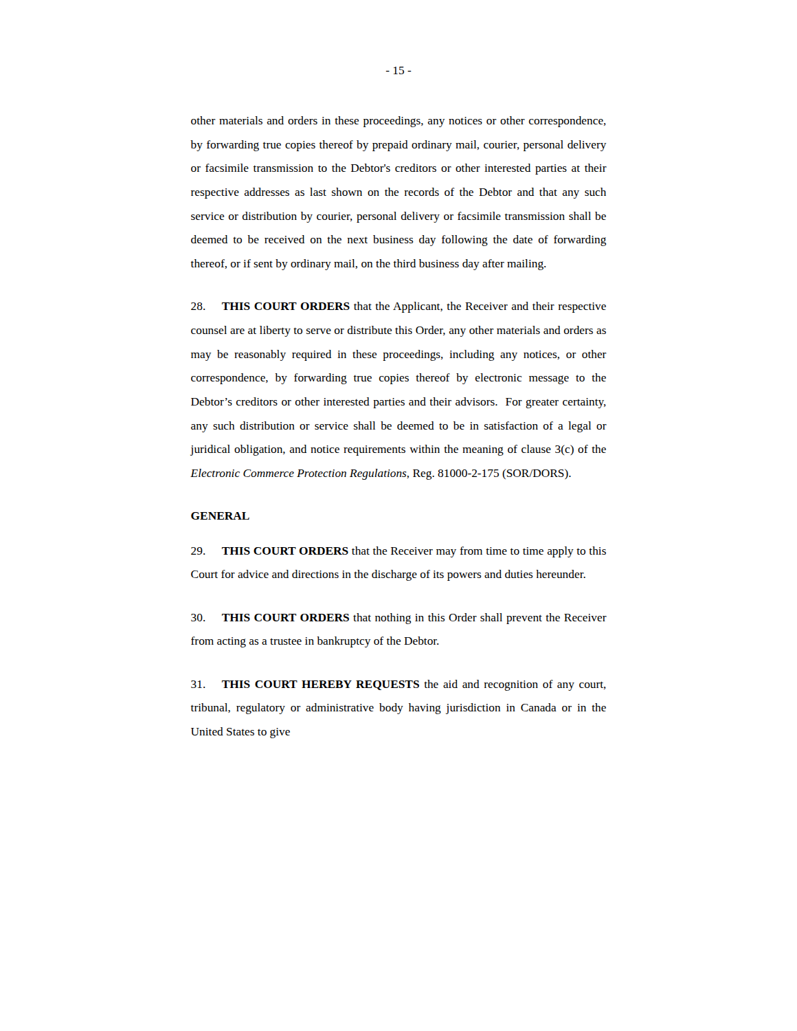- 15 -
other materials and orders in these proceedings, any notices or other correspondence, by forwarding true copies thereof by prepaid ordinary mail, courier, personal delivery or facsimile transmission to the Debtor's creditors or other interested parties at their respective addresses as last shown on the records of the Debtor and that any such service or distribution by courier, personal delivery or facsimile transmission shall be deemed to be received on the next business day following the date of forwarding thereof, or if sent by ordinary mail, on the third business day after mailing.
28. THIS COURT ORDERS that the Applicant, the Receiver and their respective counsel are at liberty to serve or distribute this Order, any other materials and orders as may be reasonably required in these proceedings, including any notices, or other correspondence, by forwarding true copies thereof by electronic message to the Debtor’s creditors or other interested parties and their advisors. For greater certainty, any such distribution or service shall be deemed to be in satisfaction of a legal or juridical obligation, and notice requirements within the meaning of clause 3(c) of the Electronic Commerce Protection Regulations, Reg. 81000-2-175 (SOR/DORS).
GENERAL
29. THIS COURT ORDERS that the Receiver may from time to time apply to this Court for advice and directions in the discharge of its powers and duties hereunder.
30. THIS COURT ORDERS that nothing in this Order shall prevent the Receiver from acting as a trustee in bankruptcy of the Debtor.
31. THIS COURT HEREBY REQUESTS the aid and recognition of any court, tribunal, regulatory or administrative body having jurisdiction in Canada or in the United States to give